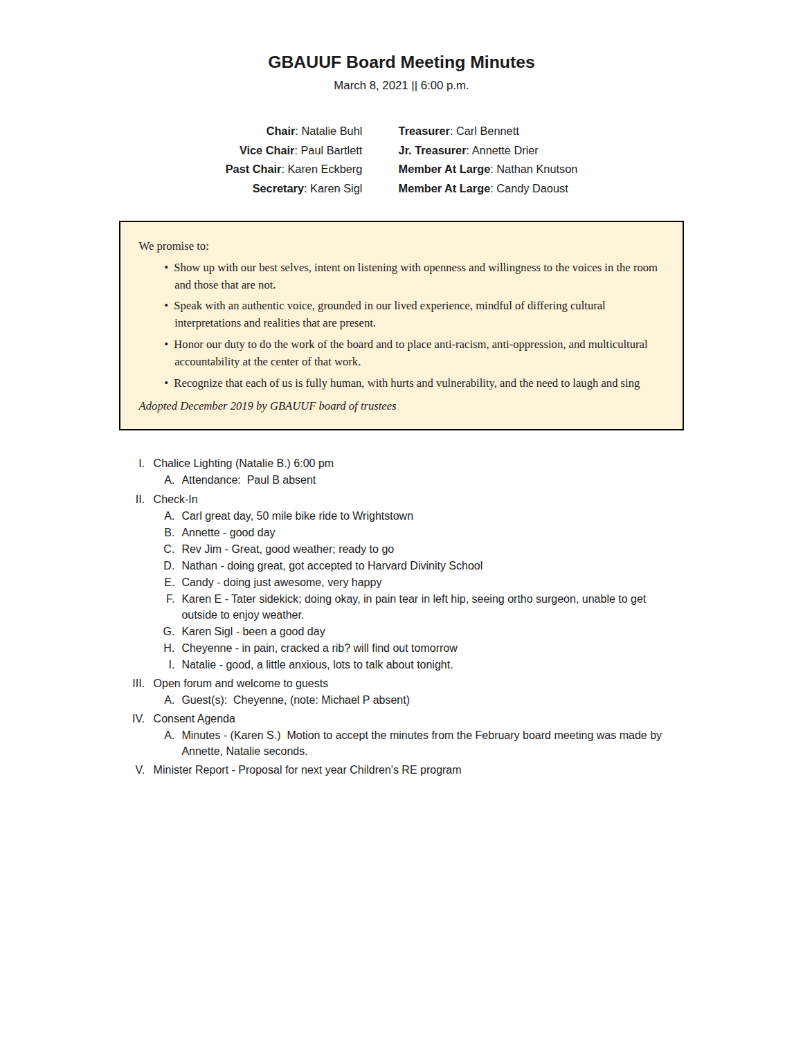GBAUUF Board Meeting Minutes
March 8, 2021 || 6:00 p.m.
| Chair : Natalie Buhl | Treasurer : Carl Bennett |
| Vice Chair : Paul Bartlett | Jr. Treasurer : Annette Drier |
| Past Chair : Karen Eckberg | Member At Large : Nathan Knutson |
| Secretary : Karen Sigl | Member At Large : Candy Daoust |
We promise to:
Show up with our best selves, intent on listening with openness and willingness to the voices in the room and those that are not.
Speak with an authentic voice, grounded in our lived experience, mindful of differing cultural interpretations and realities that are present.
Honor our duty to do the work of the board and to place anti-racism, anti-oppression, and multicultural accountability at the center of that work.
Recognize that each of us is fully human, with hurts and vulnerability, and the need to laugh and sing
Adopted December 2019 by GBAUUF board of trustees
Chalice Lighting (Natalie B.) 6:00 pm
Attendance: Paul B absent
Check-In
Carl great day, 50 mile bike ride to Wrightstown
Annette - good day
Rev Jim - Great, good weather; ready to go
Nathan - doing great, got accepted to Harvard Divinity School
Candy - doing just awesome, very happy
Karen E - Tater sidekick; doing okay, in pain tear in left hip, seeing ortho surgeon, unable to get outside to enjoy weather.
Karen Sigl - been a good day
Cheyenne - in pain, cracked a rib? will find out tomorrow
Natalie - good, a little anxious, lots to talk about tonight.
Open forum and welcome to guests
Guest(s): Cheyenne, (note: Michael P absent)
Consent Agenda
Minutes - (Karen S.) Motion to accept the minutes from the February board meeting was made by Annette, Natalie seconds.
Minister Report - Proposal for next year Children's RE program